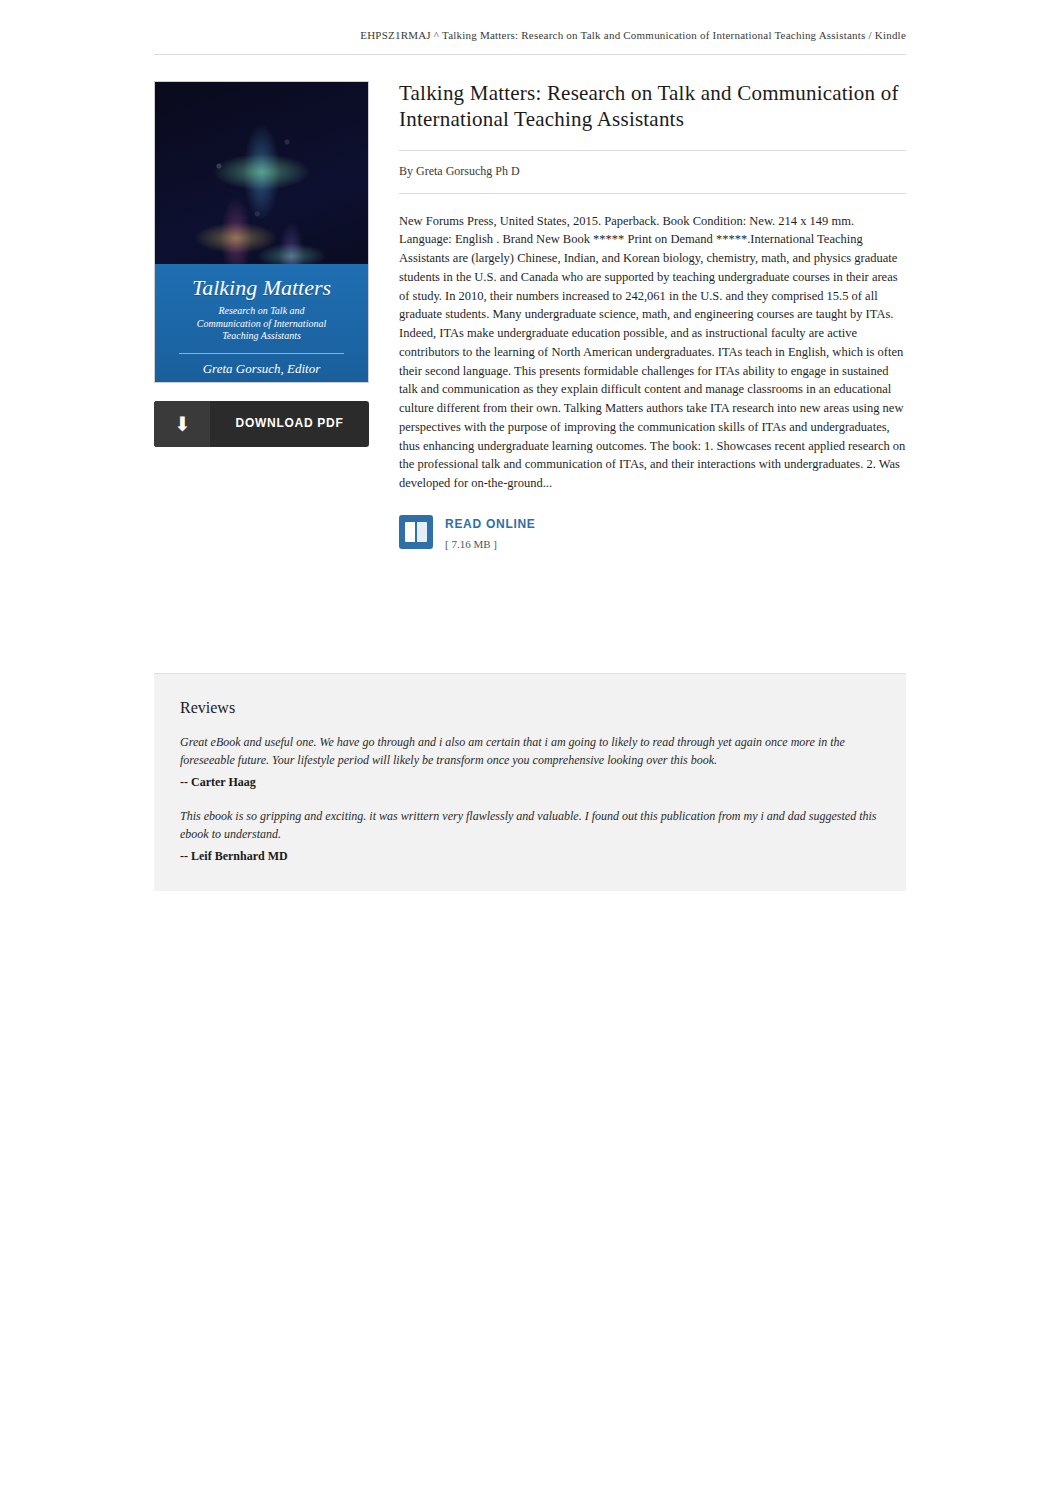EHPSZ1RMAJ ^ Talking Matters: Research on Talk and Communication of International Teaching Assistants / Kindle
Talking Matters
Research on Talk and
Communication of International
Teaching Assistants
Greta Gorsuch, Editor
⬇
DOWNLOAD PDF
Talking Matters: Research on Talk and Communication of International Teaching Assistants
By Greta Gorsuchg Ph D
New Forums Press, United States, 2015. Paperback. Book Condition: New. 214 x 149 mm. Language: English . Brand New Book ***** Print on Demand *****.International Teaching Assistants are (largely) Chinese, Indian, and Korean biology, chemistry, math, and physics graduate students in the U.S. and Canada who are supported by teaching undergraduate courses in their areas of study. In 2010, their numbers increased to 242,061 in the U.S. and they comprised 15.5 of all graduate students. Many undergraduate science, math, and engineering courses are taught by ITAs. Indeed, ITAs make undergraduate education possible, and as instructional faculty are active contributors to the learning of North American undergraduates. ITAs teach in English, which is often their second language. This presents formidable challenges for ITAs ability to engage in sustained talk and communication as they explain difficult content and manage classrooms in an educational culture different from their own. Talking Matters authors take ITA research into new areas using new perspectives with the purpose of improving the communication skills of ITAs and undergraduates, thus enhancing undergraduate learning outcomes. The book: 1. Showcases recent applied research on the professional talk and communication of ITAs, and their interactions with undergraduates. 2. Was developed for on-the-ground...
READ ONLINE
[ 7.16 MB ]
Reviews
Great eBook and useful one. We have go through and i also am certain that i am going to likely to read through yet again once more in the foreseeable future. Your lifestyle period will likely be transform once you comprehensive looking over this book. -- Carter Haag
This ebook is so gripping and exciting. it was writtern very flawlessly and valuable. I found out this publication from my i and dad suggested this ebook to understand. -- Leif Bernhard MD